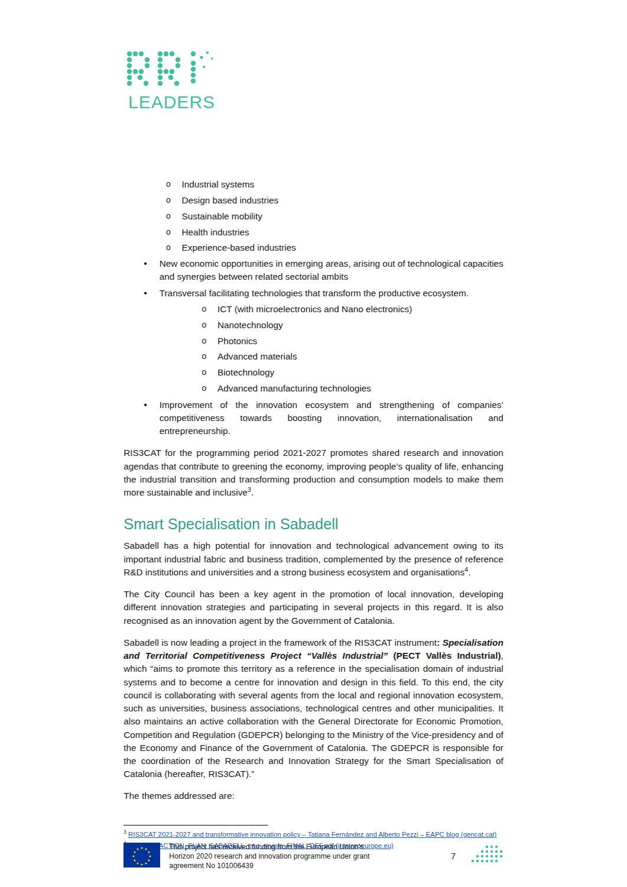LEADERS
Industrial systems
Design based industries
Sustainable mobility
Health industries
Experience-based industries
New economic opportunities in emerging areas, arising out of technological capacities and synergies between related sectorial ambits
Transversal facilitating technologies that transform the productive ecosystem.
ICT (with microelectronics and Nano electronics)
Nanotechnology
Photonics
Advanced materials
Biotechnology
Advanced manufacturing technologies
Improvement of the innovation ecosystem and strengthening of companies’ competitiveness towards boosting innovation, internationalisation and entrepreneurship.
RIS3CAT for the programming period 2021-2027 promotes shared research and innovation agendas that contribute to greening the economy, improving people’s quality of life, enhancing the industrial transition and transforming production and consumption models to make them more sustainable and inclusive3.
Smart Specialisation in Sabadell
Sabadell has a high potential for innovation and technological advancement owing to its important industrial fabric and business tradition, complemented by the presence of reference R&D institutions and universities and a strong business ecosystem and organisations4.
The City Council has been a key agent in the promotion of local innovation, developing different innovation strategies and participating in several projects in this regard. It is also recognised as an innovation agent by the Government of Catalonia.
Sabadell is now leading a project in the framework of the RIS3CAT instrument: Specialisation and Territorial Competitiveness Project “Vallès Industrial” (PECT Vallès Industrial), which “aims to promote this territory as a reference in the specialisation domain of industrial systems and to become a centre for innovation and design in this field. To this end, the city council is collaborating with several agents from the local and regional innovation ecosystem, such as universities, business associations, technological centres and other municipalities. It also maintains an active collaboration with the General Directorate for Economic Promotion, Competition and Regulation (GDEPCR) belonging to the Ministry of the Vice-presidency and of the Economy and Finance of the Government of Catalonia. The GDEPCR is responsible for the coordination of the Research and Innovation Strategy for the Smart Specialisation of Catalonia (hereafter, RIS3CAT).”
The themes addressed are:
3 RIS3CAT 2021-2027 and transformative innovation policy – Tatiana Fernández and Alberto Pezzi – EAPC blog (gencat.cat)
4 RELOS3_ACTION_PLAN_SABADELL_eng_revisio_FINAL_DEF.pdf (interregeurope.eu)
This project has received funding from the European Union’s Horizon 2020 research and innovation programme under grant agreement No 101006439
7